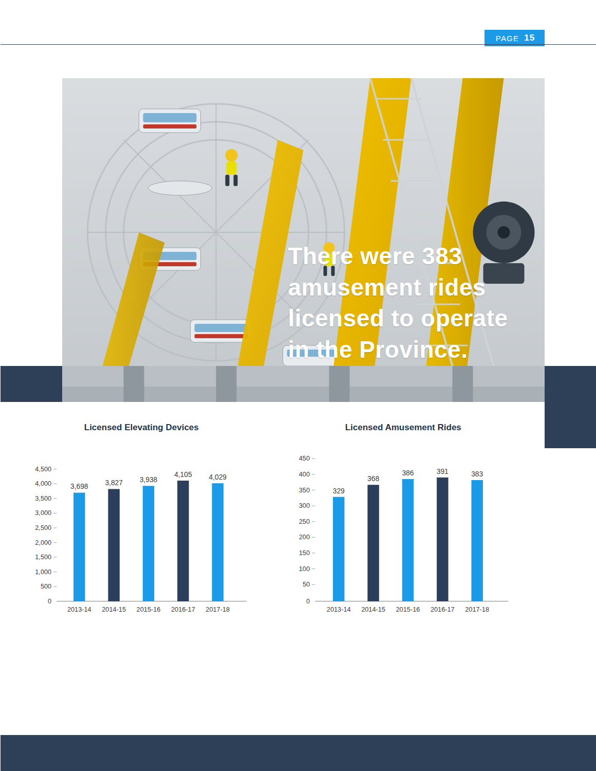PAGE 15
There were 383 amusement rides licensed to operate in the Province.
Licensed Elevating Devices
4,500 4,000 3,500 3,000 2,500 2,000 1,500 1,000 500 0 3,698 3,827 3,938 4,105 4,029 2013-14 2014-15 2015-16 2016-17 2017-18
Licensed Amusement Rides
450 400 350 300 250 200 150 100 50 0 329 368 386 391 383 2013-14 2014-15 2015-16 2016-17 2017-18